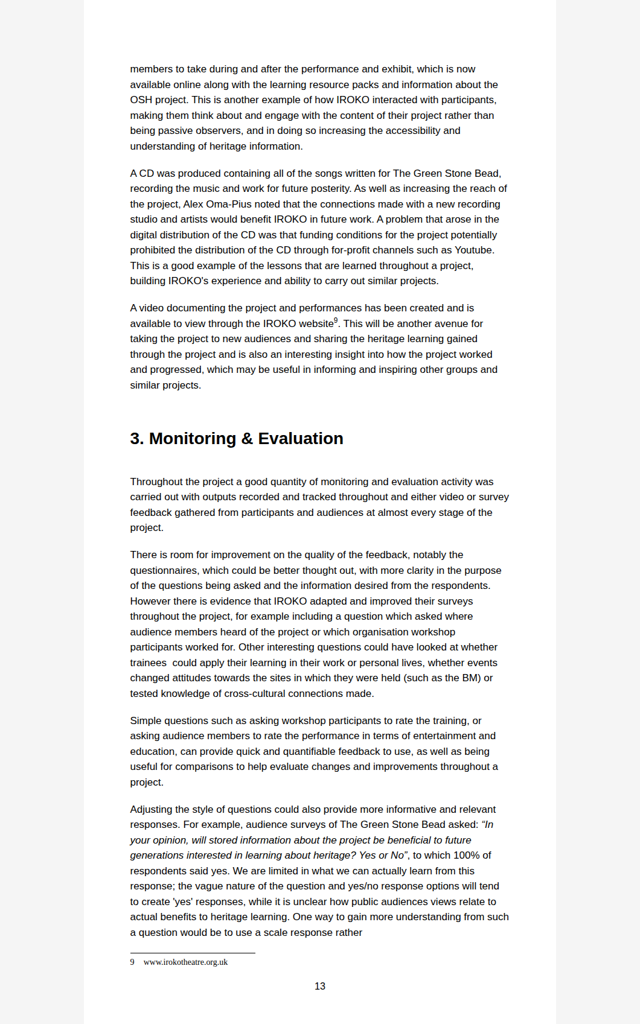members to take during and after the performance and exhibit, which is now available online along with the learning resource packs and information about the OSH project. This is another example of how IROKO interacted with participants, making them think about and engage with the content of their project rather than being passive observers, and in doing so increasing the accessibility and understanding of heritage information.
A CD was produced containing all of the songs written for The Green Stone Bead, recording the music and work for future posterity. As well as increasing the reach of the project, Alex Oma-Pius noted that the connections made with a new recording studio and artists would benefit IROKO in future work. A problem that arose in the digital distribution of the CD was that funding conditions for the project potentially prohibited the distribution of the CD through for-profit channels such as Youtube. This is a good example of the lessons that are learned throughout a project, building IROKO's experience and ability to carry out similar projects.
A video documenting the project and performances has been created and is available to view through the IROKO website9. This will be another avenue for taking the project to new audiences and sharing the heritage learning gained through the project and is also an interesting insight into how the project worked and progressed, which may be useful in informing and inspiring other groups and similar projects.
3. Monitoring & Evaluation
Throughout the project a good quantity of monitoring and evaluation activity was carried out with outputs recorded and tracked throughout and either video or survey feedback gathered from participants and audiences at almost every stage of the project.
There is room for improvement on the quality of the feedback, notably the questionnaires, which could be better thought out, with more clarity in the purpose of the questions being asked and the information desired from the respondents. However there is evidence that IROKO adapted and improved their surveys throughout the project, for example including a question which asked where audience members heard of the project or which organisation workshop participants worked for. Other interesting questions could have looked at whether trainees could apply their learning in their work or personal lives, whether events changed attitudes towards the sites in which they were held (such as the BM) or tested knowledge of cross-cultural connections made.
Simple questions such as asking workshop participants to rate the training, or asking audience members to rate the performance in terms of entertainment and education, can provide quick and quantifiable feedback to use, as well as being useful for comparisons to help evaluate changes and improvements throughout a project.
Adjusting the style of questions could also provide more informative and relevant responses. For example, audience surveys of The Green Stone Bead asked: “In your opinion, will stored information about the project be beneficial to future generations interested in learning about heritage? Yes or No”, to which 100% of respondents said yes. We are limited in what we can actually learn from this response; the vague nature of the question and yes/no response options will tend to create 'yes' responses, while it is unclear how public audiences views relate to actual benefits to heritage learning. One way to gain more understanding from such a question would be to use a scale response rather
9www.irokotheatre.org.uk
13